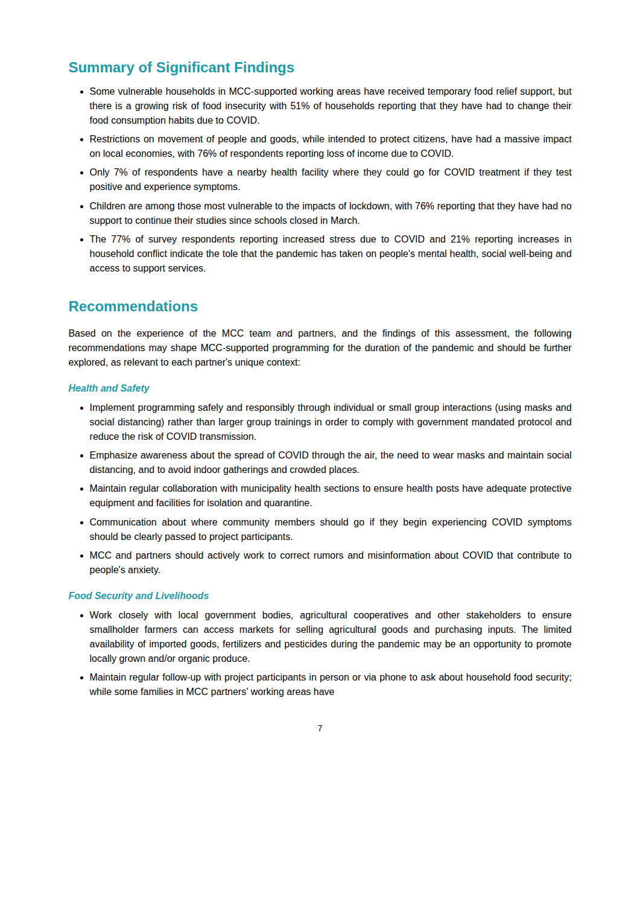Summary of Significant Findings
Some vulnerable households in MCC-supported working areas have received temporary food relief support, but there is a growing risk of food insecurity with 51% of households reporting that they have had to change their food consumption habits due to COVID.
Restrictions on movement of people and goods, while intended to protect citizens, have had a massive impact on local economies, with 76% of respondents reporting loss of income due to COVID.
Only 7% of respondents have a nearby health facility where they could go for COVID treatment if they test positive and experience symptoms.
Children are among those most vulnerable to the impacts of lockdown, with 76% reporting that they have had no support to continue their studies since schools closed in March.
The 77% of survey respondents reporting increased stress due to COVID and 21% reporting increases in household conflict indicate the tole that the pandemic has taken on people's mental health, social well-being and access to support services.
Recommendations
Based on the experience of the MCC team and partners, and the findings of this assessment, the following recommendations may shape MCC-supported programming for the duration of the pandemic and should be further explored, as relevant to each partner's unique context:
Health and Safety
Implement programming safely and responsibly through individual or small group interactions (using masks and social distancing) rather than larger group trainings in order to comply with government mandated protocol and reduce the risk of COVID transmission.
Emphasize awareness about the spread of COVID through the air, the need to wear masks and maintain social distancing, and to avoid indoor gatherings and crowded places.
Maintain regular collaboration with municipality health sections to ensure health posts have adequate protective equipment and facilities for isolation and quarantine.
Communication about where community members should go if they begin experiencing COVID symptoms should be clearly passed to project participants.
MCC and partners should actively work to correct rumors and misinformation about COVID that contribute to people's anxiety.
Food Security and Livelihoods
Work closely with local government bodies, agricultural cooperatives and other stakeholders to ensure smallholder farmers can access markets for selling agricultural goods and purchasing inputs. The limited availability of imported goods, fertilizers and pesticides during the pandemic may be an opportunity to promote locally grown and/or organic produce.
Maintain regular follow-up with project participants in person or via phone to ask about household food security; while some families in MCC partners' working areas have
7